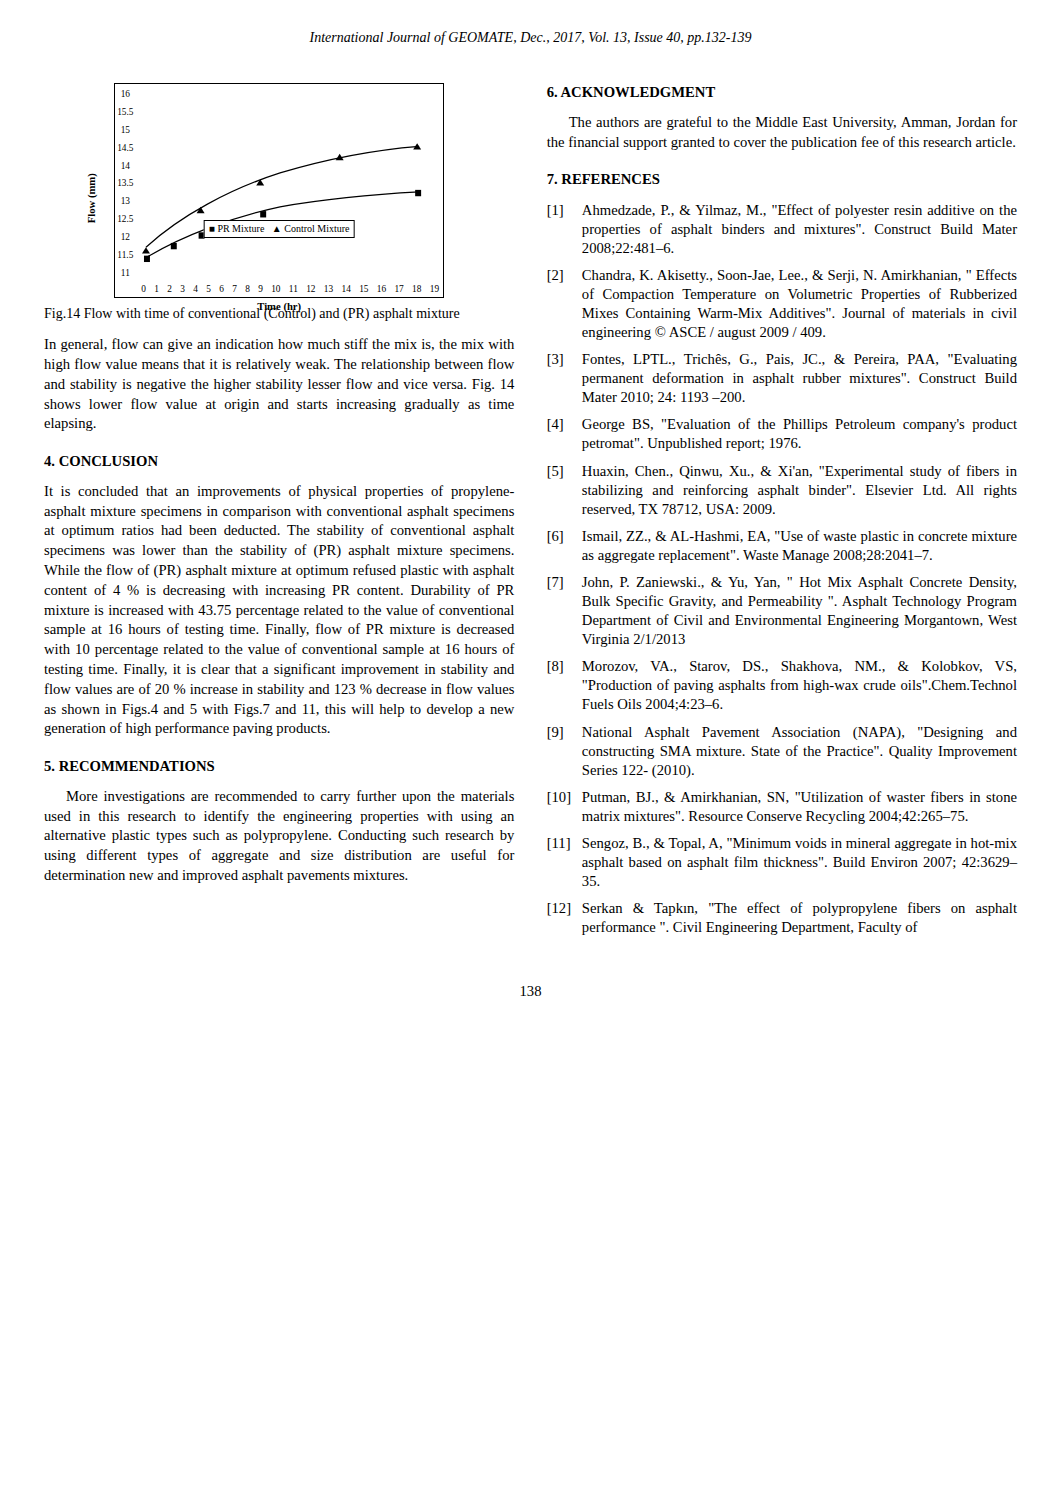International Journal of GEOMATE, Dec., 2017, Vol. 13, Issue 40, pp.132-139
Flow (mm) Time (hr)
1615.51514.51413.51312.51211.511
012345678910111213141516171819
■ PR Mixture ▲ Control Mixture
Fig.14 Flow with time of conventional (Control) and (PR) asphalt mixture
In general, flow can give an indication how much stiff the mix is, the mix with high flow value means that it is relatively weak. The relationship between flow and stability is negative the higher stability lesser flow and vice versa. Fig. 14 shows lower flow value at origin and starts increasing gradually as time elapsing.
4. CONCLUSION
It is concluded that an improvements of physical properties of propylene-asphalt mixture specimens in comparison with conventional asphalt specimens at optimum ratios had been deducted. The stability of conventional asphalt specimens was lower than the stability of (PR) asphalt mixture specimens. While the flow of (PR) asphalt mixture at optimum refused plastic with asphalt content of 4 % is decreasing with increasing PR content. Durability of PR mixture is increased with 43.75 percentage related to the value of conventional sample at 16 hours of testing time. Finally, flow of PR mixture is decreased with 10 percentage related to the value of conventional sample at 16 hours of testing time. Finally, it is clear that a significant improvement in stability and flow values are of 20 % increase in stability and 123 % decrease in flow values as shown in Figs.4 and 5 with Figs.7 and 11, this will help to develop a new generation of high performance paving products.
5. RECOMMENDATIONS
More investigations are recommended to carry further upon the materials used in this research to identify the engineering properties with using an alternative plastic types such as polypropylene. Conducting such research by using different types of aggregate and size distribution are useful for determination new and improved asphalt pavements mixtures.
6. ACKNOWLEDGMENT
The authors are grateful to the Middle East University, Amman, Jordan for the financial support granted to cover the publication fee of this research article.
7. REFERENCES
Ahmedzade, P., & Yilmaz, M., "Effect of polyester resin additive on the properties of asphalt binders and mixtures". Construct Build Mater 2008;22:481–6.
Chandra, K. Akisetty., Soon-Jae, Lee., & Serji, N. Amirkhanian, " Effects of Compaction Temperature on Volumetric Properties of Rubberized Mixes Containing Warm-Mix Additives". Journal of materials in civil engineering © ASCE / august 2009 / 409.
Fontes, LPTL., Trichês, G., Pais, JC., & Pereira, PAA, "Evaluating permanent deformation in asphalt rubber mixtures". Construct Build Mater 2010; 24: 1193 –200.
George BS, "Evaluation of the Phillips Petroleum company's product petromat". Unpublished report; 1976.
Huaxin, Chen., Qinwu, Xu., & Xi'an, "Experimental study of fibers in stabilizing and reinforcing asphalt binder". Elsevier Ltd. All rights reserved, TX 78712, USA: 2009.
Ismail, ZZ., & AL-Hashmi, EA, "Use of waste plastic in concrete mixture as aggregate replacement". Waste Manage 2008;28:2041–7.
John, P. Zaniewski., & Yu, Yan, " Hot Mix Asphalt Concrete Density, Bulk Specific Gravity, and Permeability ". Asphalt Technology Program Department of Civil and Environmental Engineering Morgantown, West Virginia 2/1/2013
Morozov, VA., Starov, DS., Shakhova, NM., & Kolobkov, VS, "Production of paving asphalts from high-wax crude oils".Chem.Technol Fuels Oils 2004;4:23–6.
National Asphalt Pavement Association (NAPA), "Designing and constructing SMA mixture. State of the Practice". Quality Improvement Series 122- (2010).
Putman, BJ., & Amirkhanian, SN, "Utilization of waster fibers in stone matrix mixtures". Resource Conserve Recycling 2004;42:265–75.
Sengoz, B., & Topal, A, "Minimum voids in mineral aggregate in hot-mix asphalt based on asphalt film thickness". Build Environ 2007; 42:3629–35.
Serkan & Tapkın, "The effect of polypropylene fibers on asphalt performance ". Civil Engineering Department, Faculty of
138